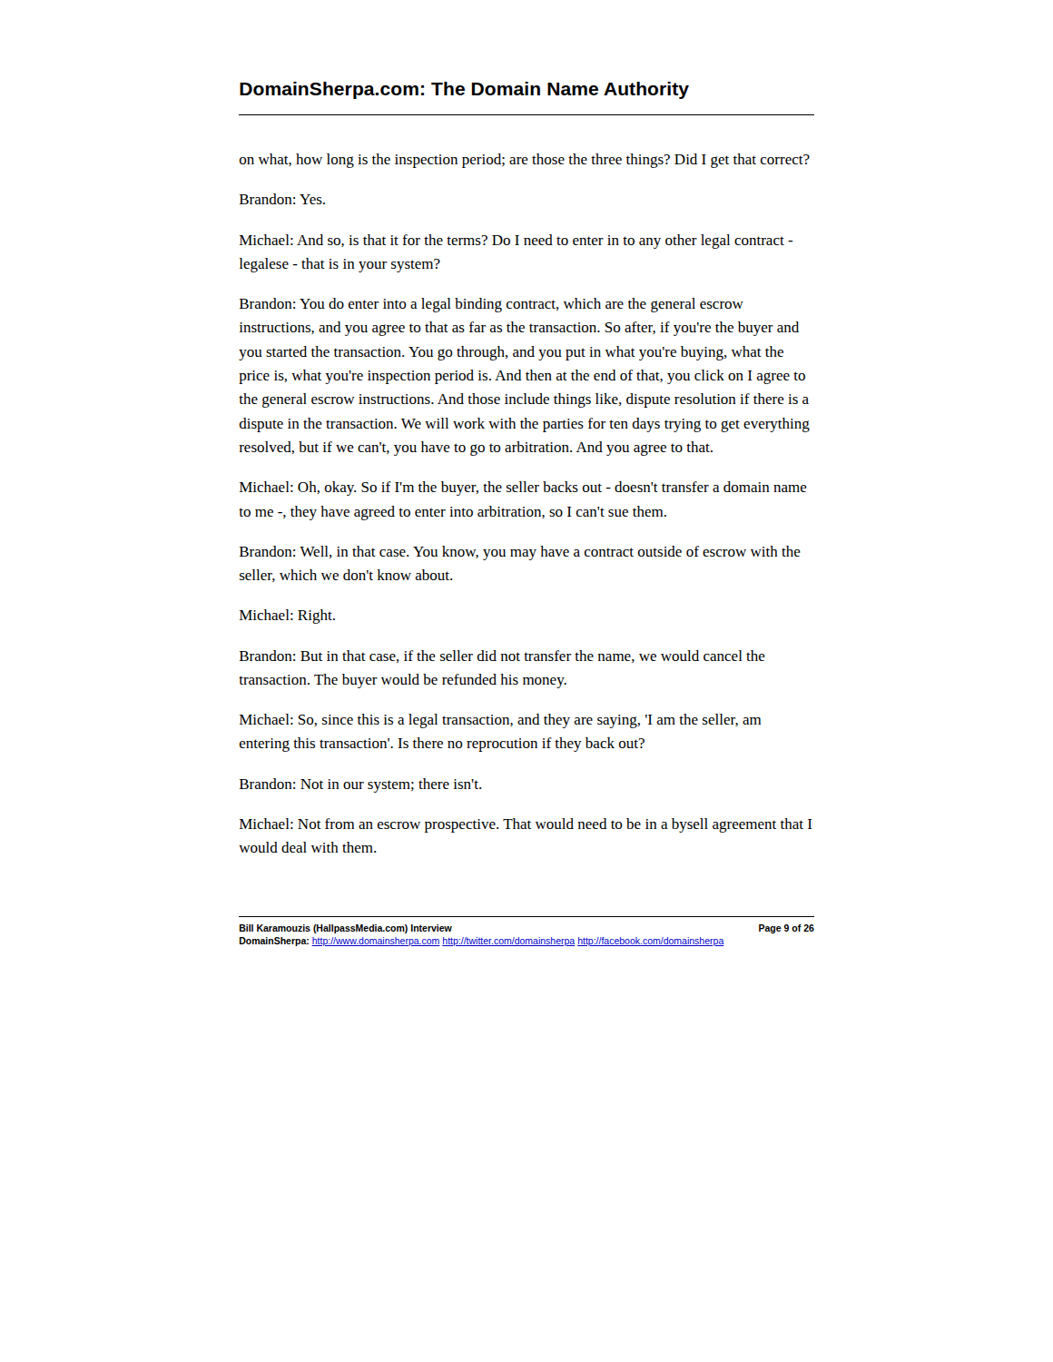DomainSherpa.com: The Domain Name Authority
on what, how long is the inspection period; are those the three things? Did I get that correct?
Brandon: Yes.
Michael: And so, is that it for the terms? Do I need to enter in to any other legal contract - legalese - that is in your system?
Brandon: You do enter into a legal binding contract, which are the general escrow instructions, and you agree to that as far as the transaction. So after, if you're the buyer and you started the transaction. You go through, and you put in what you're buying, what the price is, what you're inspection period is. And then at the end of that, you click on I agree to the general escrow instructions. And those include things like, dispute resolution if there is a dispute in the transaction. We will work with the parties for ten days trying to get everything resolved, but if we can't, you have to go to arbitration. And you agree to that.
Michael: Oh, okay. So if I'm the buyer, the seller backs out - doesn't transfer a domain name to me -, they have agreed to enter into arbitration, so I can't sue them.
Brandon: Well, in that case. You know, you may have a contract outside of escrow with the seller, which we don't know about.
Michael: Right.
Brandon: But in that case, if the seller did not transfer the name, we would cancel the transaction. The buyer would be refunded his money.
Michael: So, since this is a legal transaction, and they are saying, 'I am the seller, am entering this transaction'. Is there no reprocution if they back out?
Brandon: Not in our system; there isn't.
Michael: Not from an escrow prospective. That would need to be in a bysell agreement that I would deal with them.
Bill Karamouzis (HallpassMedia.com) Interview Page 9 of 26
DomainSherpa: http://www.domainsherpa.com http://twitter.com/domainsherpa http://facebook.com/domainsherpa